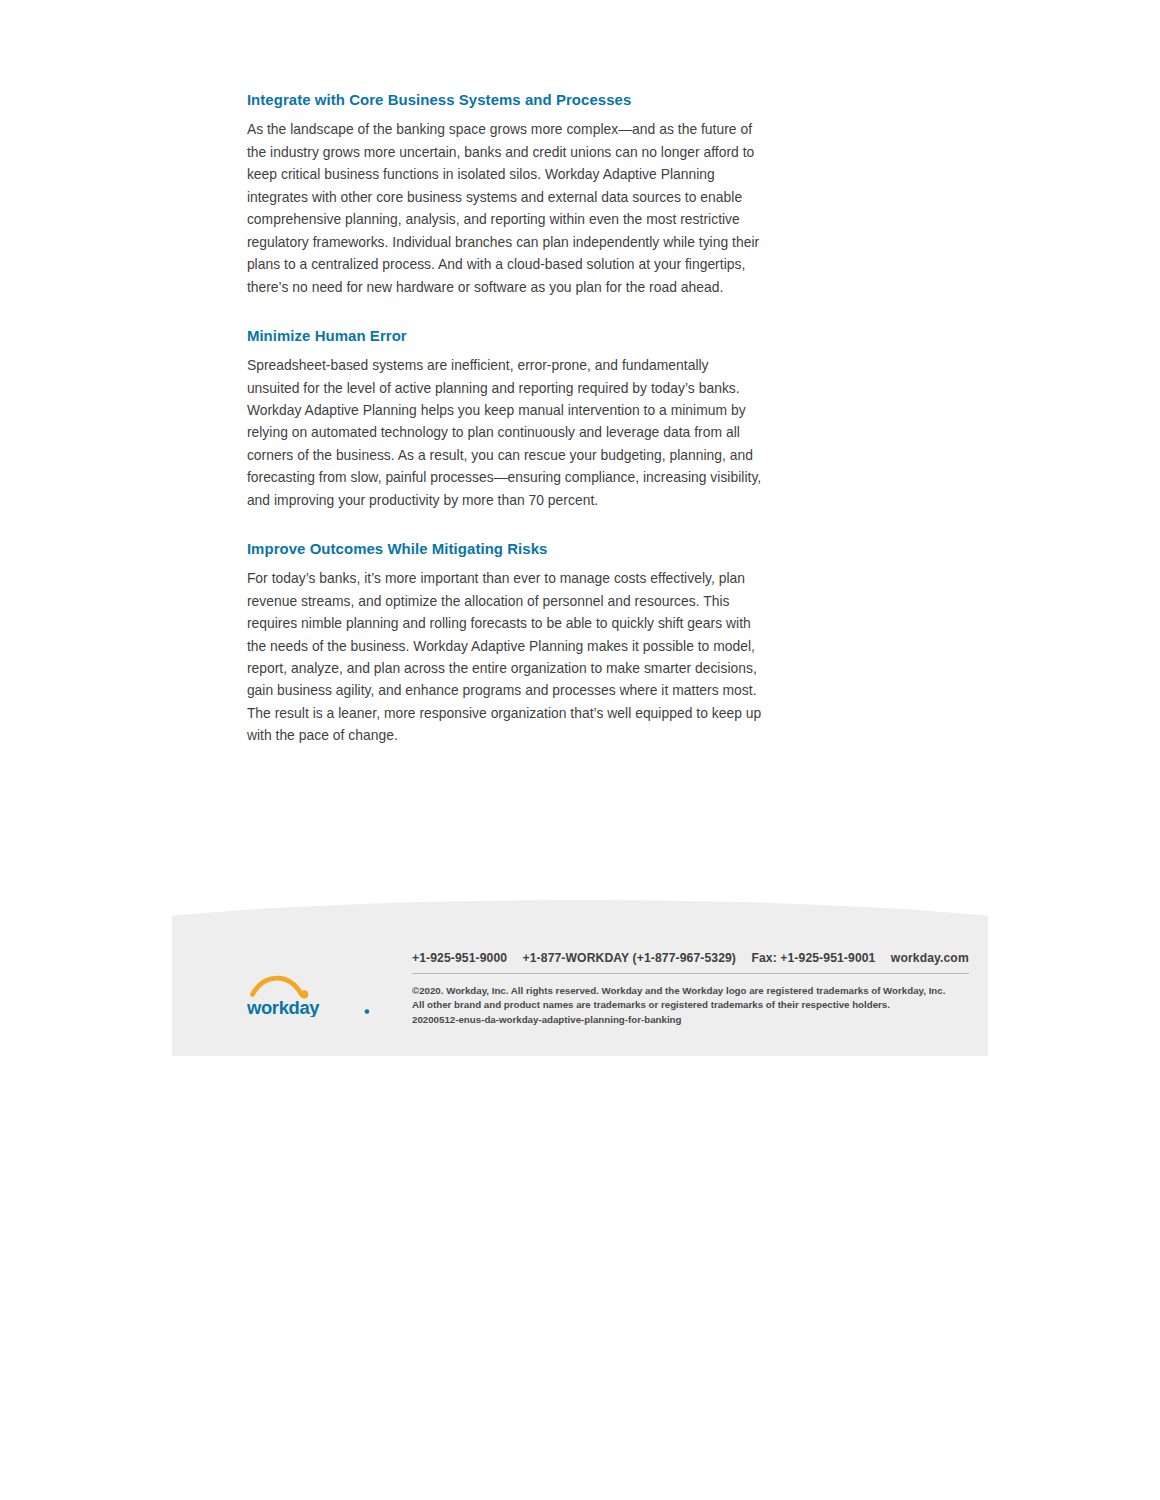Integrate with Core Business Systems and Processes
As the landscape of the banking space grows more complex—and as the future of the industry grows more uncertain, banks and credit unions can no longer afford to keep critical business functions in isolated silos. Workday Adaptive Planning integrates with other core business systems and external data sources to enable comprehensive planning, analysis, and reporting within even the most restrictive regulatory frameworks. Individual branches can plan independently while tying their plans to a centralized process. And with a cloud-based solution at your fingertips, there’s no need for new hardware or software as you plan for the road ahead.
Minimize Human Error
Spreadsheet-based systems are inefficient, error-prone, and fundamentally unsuited for the level of active planning and reporting required by today’s banks. Workday Adaptive Planning helps you keep manual intervention to a minimum by relying on automated technology to plan continuously and leverage data from all corners of the business. As a result, you can rescue your budgeting, planning, and forecasting from slow, painful processes—ensuring compliance, increasing visibility, and improving your productivity by more than 70 percent.
Improve Outcomes While Mitigating Risks
For today’s banks, it’s more important than ever to manage costs effectively, plan revenue streams, and optimize the allocation of personnel and resources. This requires nimble planning and rolling forecasts to be able to quickly shift gears with the needs of the business. Workday Adaptive Planning makes it possible to model, report, analyze, and plan across the entire organization to make smarter decisions, gain business agility, and enhance programs and processes where it matters most. The result is a leaner, more responsive organization that’s well equipped to keep up with the pace of change.
workday
+1-925-951-9000 +1-877-WORKDAY (+1-877-967-5329) Fax: +1-925-951-9001 workday.com
©2020. Workday, Inc. All rights reserved. Workday and the Workday logo are registered trademarks of Workday, Inc.
All other brand and product names are trademarks or registered trademarks of their respective holders.
20200512-enus-da-workday-adaptive-planning-for-banking